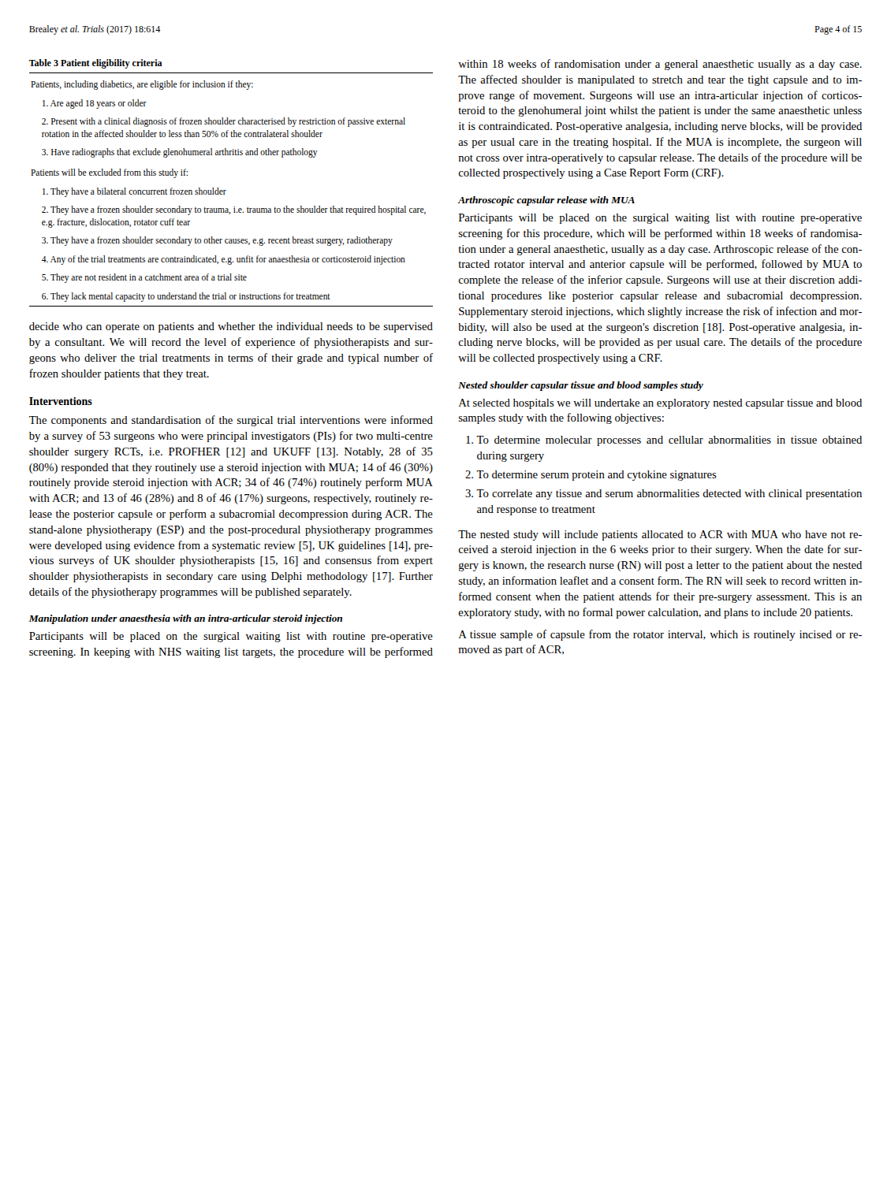Brealey et al. Trials (2017) 18:614 Page 4 of 15
Table 3 Patient eligibility criteria
| Patients, including diabetics, are eligible for inclusion if they: |
| 1. Are aged 18 years or older |
| 2. Present with a clinical diagnosis of frozen shoulder characterised by restriction of passive external rotation in the affected shoulder to less than 50% of the contralateral shoulder |
| 3. Have radiographs that exclude glenohumeral arthritis and other pathology |
| Patients will be excluded from this study if: |
| 1. They have a bilateral concurrent frozen shoulder |
| 2. They have a frozen shoulder secondary to trauma, i.e. trauma to the shoulder that required hospital care, e.g. fracture, dislocation, rotator cuff tear |
| 3. They have a frozen shoulder secondary to other causes, e.g. recent breast surgery, radiotherapy |
| 4. Any of the trial treatments are contraindicated, e.g. unfit for anaesthesia or corticosteroid injection |
| 5. They are not resident in a catchment area of a trial site |
| 6. They lack mental capacity to understand the trial or instructions for treatment |
decide who can operate on patients and whether the individual needs to be supervised by a consultant. We will record the level of experience of physiotherapists and surgeons who deliver the trial treatments in terms of their grade and typical number of frozen shoulder patients that they treat.
Interventions
The components and standardisation of the surgical trial interventions were informed by a survey of 53 surgeons who were principal investigators (PIs) for two multi-centre shoulder surgery RCTs, i.e. PROFHER [12] and UKUFF [13]. Notably, 28 of 35 (80%) responded that they routinely use a steroid injection with MUA; 14 of 46 (30%) routinely provide steroid injection with ACR; 34 of 46 (74%) routinely perform MUA with ACR; and 13 of 46 (28%) and 8 of 46 (17%) surgeons, respectively, routinely release the posterior capsule or perform a subacromial decompression during ACR. The stand-alone physiotherapy (ESP) and the post-procedural physiotherapy programmes were developed using evidence from a systematic review [5], UK guidelines [14], previous surveys of UK shoulder physiotherapists [15, 16] and consensus from expert shoulder physiotherapists in secondary care using Delphi methodology [17]. Further details of the physiotherapy programmes will be published separately.
Manipulation under anaesthesia with an intra-articular steroid injection
Participants will be placed on the surgical waiting list with routine pre-operative screening. In keeping with NHS waiting list targets, the procedure will be performed within 18 weeks of randomisation under a general anaesthetic usually as a day case. The affected shoulder is manipulated to stretch and tear the tight capsule and to improve range of movement. Surgeons will use an intra-articular injection of corticosteroid to the glenohumeral joint whilst the patient is under the same anaesthetic unless it is contraindicated. Post-operative analgesia, including nerve blocks, will be provided as per usual care in the treating hospital. If the MUA is incomplete, the surgeon will not cross over intra-operatively to capsular release. The details of the procedure will be collected prospectively using a Case Report Form (CRF).
Arthroscopic capsular release with MUA
Participants will be placed on the surgical waiting list with routine pre-operative screening for this procedure, which will be performed within 18 weeks of randomisation under a general anaesthetic, usually as a day case. Arthroscopic release of the contracted rotator interval and anterior capsule will be performed, followed by MUA to complete the release of the inferior capsule. Surgeons will use at their discretion additional procedures like posterior capsular release and subacromial decompression. Supplementary steroid injections, which slightly increase the risk of infection and morbidity, will also be used at the surgeon's discretion [18]. Post-operative analgesia, including nerve blocks, will be provided as per usual care. The details of the procedure will be collected prospectively using a CRF.
Nested shoulder capsular tissue and blood samples study
At selected hospitals we will undertake an exploratory nested capsular tissue and blood samples study with the following objectives:
To determine molecular processes and cellular abnormalities in tissue obtained during surgery
To determine serum protein and cytokine signatures
To correlate any tissue and serum abnormalities detected with clinical presentation and response to treatment
The nested study will include patients allocated to ACR with MUA who have not received a steroid injection in the 6 weeks prior to their surgery. When the date for surgery is known, the research nurse (RN) will post a letter to the patient about the nested study, an information leaflet and a consent form. The RN will seek to record written informed consent when the patient attends for their pre-surgery assessment. This is an exploratory study, with no formal power calculation, and plans to include 20 patients.
A tissue sample of capsule from the rotator interval, which is routinely incised or removed as part of ACR,